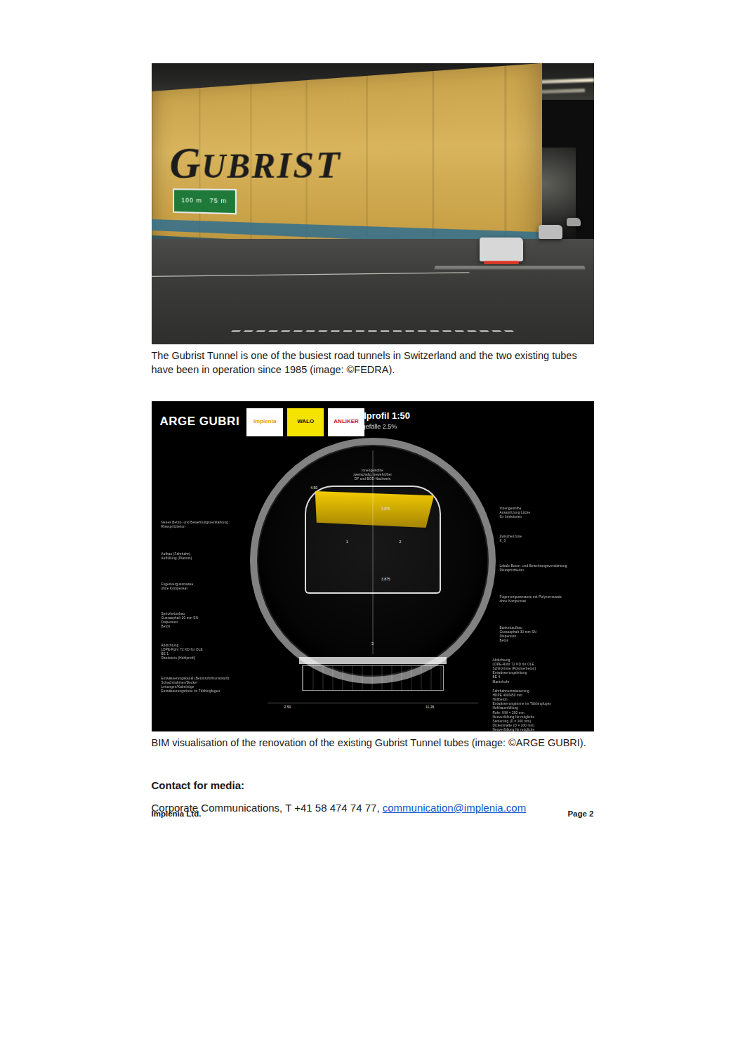GUBRIST
100 m 75 m
The Gubrist Tunnel is one of the busiest road tunnels in Switzerland and the two existing tubes have been in operation since 1985 (image: ©FEDRA).
ARGE GUBRI Implenia WALO ANLIKER
Normalprofil 1:50
Quergefälle 2.5%
Innengewölbe zweischalig, bewehrt/bei DF und BOD-Nachweis
Neues Beton- und Bewehrungsverstärkung Rissspritzbeton
Aufbau (Fahrbahn) Auffüllung (Planum)
Fugenvergussmasse ohne Kompensat
Spritzbetonbau Gussasphalt 30 mm SN Dispersion Beton
Abdichtung LDPE-Rohr 72 KD für OLE BE 1 Randstein (Hohlprofil)
Entwässerungskanal (Betonrohr/Kunststoff) Schachtrahmen/Deckel Leitungen/Kabelzüge Entwässerungsrinne im Tübbingfugen
Innengewölbe Ausspritzung Lücke für Injektionen
Zwischenzone K_3
Lokale Beton- und Bewehrungsverstärkung Rissspritzbeton
Fugenvergussmasse mit Polymerzusatz ohne Kompensat
Bankettaufbau Gussasphalt 30 mm SN Dispersion Beton
Abdichtung LDPE-Rohr 72 KD für OLE Schlitzrinne (Polymerbeton) Entwässerungsleitung BE 4 Mantelrohr
Fahrbahnentwässerung HDPE 400/450 mm Hüllbeton Entwässerungsrinne im Tübbingfugen Hohlraumfüllung Rohr: NW = 200 mm Neuverfüllung für mögliche Sanierung (D = 160 mm) Dickenmaße (D = 200 mm) Neuverfüllung für mögliche Sanierung (D = 1 Filtern) Anschlussfläche Sohlbeton (vollzug vermessen ohne Asphalt)
1
2
3
3.875
3.875
2.50
11.26
4.50
BIM visualisation of the renovation of the existing Gubrist Tunnel tubes (image: ©ARGE GUBRI).
Contact for media:
Corporate Communications, T +41 58 474 74 77, communication@implenia.com
Implenia Ltd. Page 2